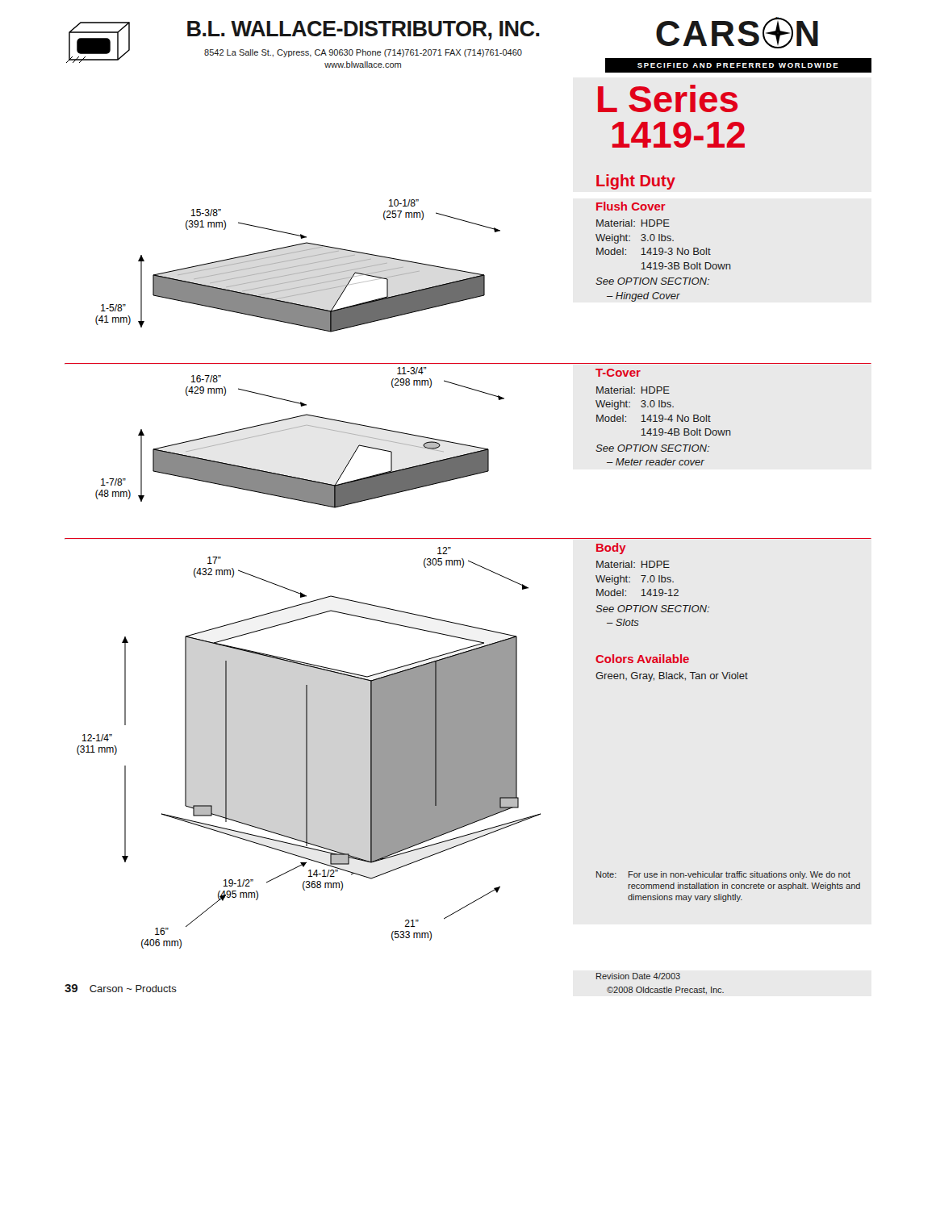B.L. WALLACE-DISTRIBUTOR, INC.
8542 La Salle St., Cypress, CA 90630 Phone (714)761-2071 FAX (714)761-0460
www.blwallace.com
CARS N N
SPECIFIED AND PREFERRED WORLDWIDE
L Series 1419-12
Light Duty
15-3/8” (391 mm) 10-1/8” (257 mm) 1-5/8” (41 mm)
Flush Cover
| Material: | HDPE |
| Weight: | 3.0 lbs. |
| Model: | 1419-3 No Bolt |
| | 1419-3B Bolt Down |
See OPTION SECTION:
Hinged Cover
16-7/8” (429 mm) 11-3/4” (298 mm) 1-7/8” (48 mm)
T-Cover
| Material: | HDPE |
| Weight: | 3.0 lbs. |
| Model: | 1419-4 No Bolt |
| | 1419-4B Bolt Down |
See OPTION SECTION:
Meter reader cover
17” (432 mm) 12” (305 mm) 12-1/4” (311 mm) 19-1/2” (495 mm) 14-1/2” (368 mm) 16” (406 mm) 21” (533 mm)
Body
| Material: | HDPE |
| Weight: | 7.0 lbs. |
| Model: | 1419-12 |
See OPTION SECTION:
Slots
Colors Available
Green, Gray, Black, Tan or Violet
Note: For use in non-vehicular traffic situations only. We do not recommend installation in concrete or asphalt. Weights and dimensions may vary slightly.
39 Carson ~ Products
Revision Date 4/2003
©2008 Oldcastle Precast, Inc.